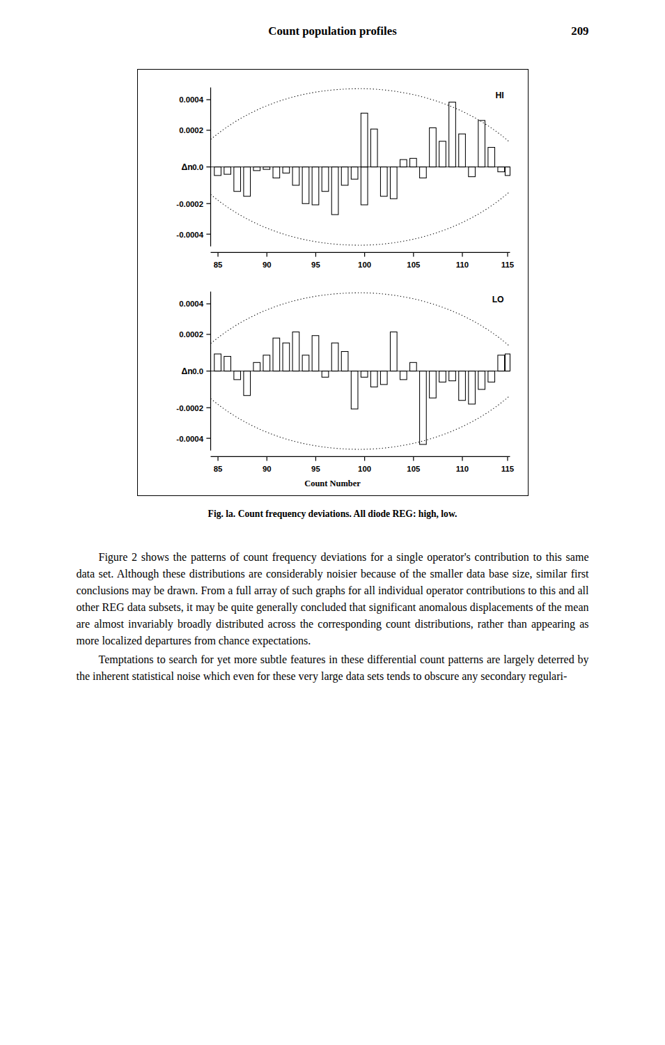Count population profiles 209
0.0004 0.0002 0.0 -0.0002 -0.0004 Δn HI 85 90 95 100 105 110 115
0.0004 0.0002 0.0 -0.0002 -0.0004 Δn LO 85 90 95 100 105 110 115
Count Number
Fig. la. Count frequency deviations. All diode REG: high, low.
Figure 2 shows the patterns of count frequency deviations for a single operator's contribution to this same data set. Although these distributions are considerably noisier because of the smaller data base size, similar first conclusions may be drawn. From a full array of such graphs for all individual operator contributions to this and all other REG data subsets, it may be quite generally concluded that significant anomalous displacements of the mean are almost invariably broadly distributed across the corresponding count distributions, rather than appearing as more localized departures from chance expectations.
Temptations to search for yet more subtle features in these differential count patterns are largely deterred by the inherent statistical noise which even for these very large data sets tends to obscure any secondary regulari-